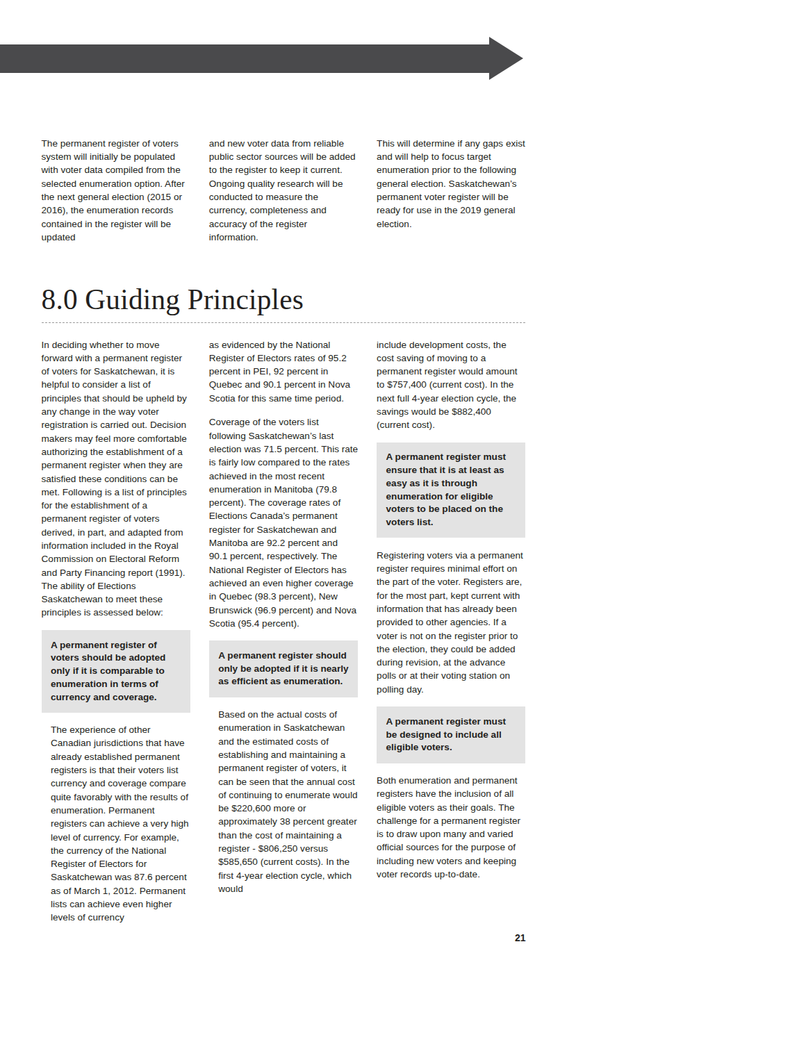The permanent register of voters system will initially be populated with voter data compiled from the selected enumeration option. After the next general election (2015 or 2016), the enumeration records contained in the register will be updated
and new voter data from reliable public sector sources will be added to the register to keep it current. Ongoing quality research will be conducted to measure the currency, completeness and accuracy of the register information.
This will determine if any gaps exist and will help to focus target enumeration prior to the following general election. Saskatchewan’s permanent voter register will be ready for use in the 2019 general election.
8.0 Guiding Principles
In deciding whether to move forward with a permanent register of voters for Saskatchewan, it is helpful to consider a list of principles that should be upheld by any change in the way voter registration is carried out. Decision makers may feel more comfortable authorizing the establishment of a permanent register when they are satisfied these conditions can be met. Following is a list of principles for the establishment of a permanent register of voters derived, in part, and adapted from information included in the Royal Commission on Electoral Reform and Party Financing report (1991). The ability of Elections Saskatchewan to meet these principles is assessed below:
A permanent register of voters should be adopted only if it is comparable to enumeration in terms of currency and coverage.
The experience of other Canadian jurisdictions that have already established permanent registers is that their voters list currency and coverage compare quite favorably with the results of enumeration. Permanent registers can achieve a very high level of currency. For example, the currency of the National Register of Electors for Saskatchewan was 87.6 percent as of March 1, 2012. Permanent lists can achieve even higher levels of currency
as evidenced by the National Register of Electors rates of 95.2 percent in PEI, 92 percent in Quebec and 90.1 percent in Nova Scotia for this same time period.
Coverage of the voters list following Saskatchewan’s last election was 71.5 percent. This rate is fairly low compared to the rates achieved in the most recent enumeration in Manitoba (79.8 percent). The coverage rates of Elections Canada’s permanent register for Saskatchewan and Manitoba are 92.2 percent and 90.1 percent, respectively. The National Register of Electors has achieved an even higher coverage in Quebec (98.3 percent), New Brunswick (96.9 percent) and Nova Scotia (95.4 percent).
A permanent register should only be adopted if it is nearly as efficient as enumeration.
Based on the actual costs of enumeration in Saskatchewan and the estimated costs of establishing and maintaining a permanent register of voters, it can be seen that the annual cost of continuing to enumerate would be $220,600 more or approximately 38 percent greater than the cost of maintaining a register - $806,250 versus $585,650 (current costs). In the first 4-year election cycle, which would
include development costs, the cost saving of moving to a permanent register would amount to $757,400 (current cost). In the next full 4-year election cycle, the savings would be $882,400 (current cost).
A permanent register must ensure that it is at least as easy as it is through enumeration for eligible voters to be placed on the voters list.
Registering voters via a permanent register requires minimal effort on the part of the voter. Registers are, for the most part, kept current with information that has already been provided to other agencies. If a voter is not on the register prior to the election, they could be added during revision, at the advance polls or at their voting station on polling day.
A permanent register must be designed to include all eligible voters.
Both enumeration and permanent registers have the inclusion of all eligible voters as their goals. The challenge for a permanent register is to draw upon many and varied official sources for the purpose of including new voters and keeping voter records up-to-date.
21